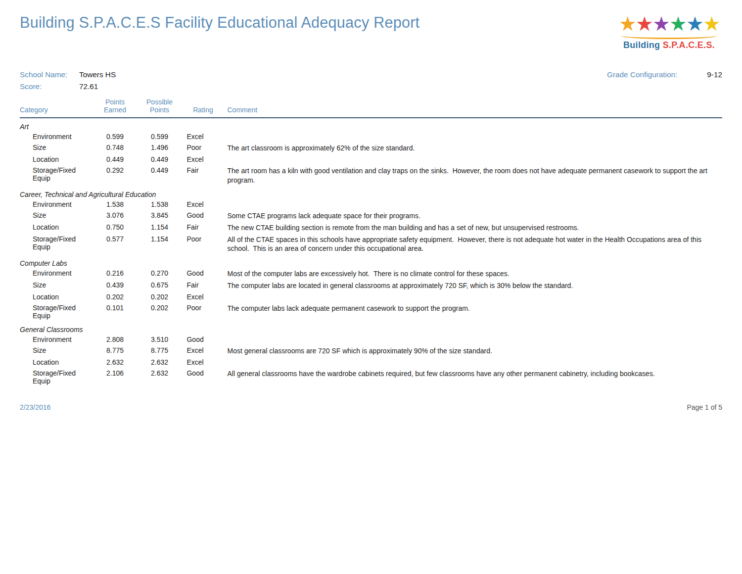Building S.P.A.C.E.S Facility Educational Adequacy Report
★★★★★★
Building S.P.A.C.E.S.
Grade Configuration: 9-12
School Name: Towers HS
Score: 72.61
| Category | Points Earned | Possible Points | Rating | Comment |
| --- | --- | --- | --- | --- |
| Art |
| Environment | 0.599 | 0.599 | Excel | |
| Size | 0.748 | 1.496 | Poor | The art classroom is approximately 62% of the size standard. |
| Location | 0.449 | 0.449 | Excel | |
| Storage/Fixed Equip | 0.292 | 0.449 | Fair | The art room has a kiln with good ventilation and clay traps on the sinks. However, the room does not have adequate permanent casework to support the art program. |
| Career, Technical and Agricultural Education |
| Environment | 1.538 | 1.538 | Excel | |
| Size | 3.076 | 3.845 | Good | Some CTAE programs lack adequate space for their programs. |
| Location | 0.750 | 1.154 | Fair | The new CTAE building section is remote from the man building and has a set of new, but unsupervised restrooms. |
| Storage/Fixed Equip | 0.577 | 1.154 | Poor | All of the CTAE spaces in this schools have appropriate safety equipment. However, there is not adequate hot water in the Health Occupations area of this school. This is an area of concern under this occupational area. |
| Computer Labs |
| Environment | 0.216 | 0.270 | Good | Most of the computer labs are excessively hot. There is no climate control for these spaces. |
| Size | 0.439 | 0.675 | Fair | The computer labs are located in general classrooms at approximately 720 SF, which is 30% below the standard. |
| Location | 0.202 | 0.202 | Excel | |
| Storage/Fixed Equip | 0.101 | 0.202 | Poor | The computer labs lack adequate permanent casework to support the program. |
| General Classrooms |
| Environment | 2.808 | 3.510 | Good | |
| Size | 8.775 | 8.775 | Excel | Most general classrooms are 720 SF which is approximately 90% of the size standard. |
| Location | 2.632 | 2.632 | Excel | |
| Storage/Fixed Equip | 2.106 | 2.632 | Good | All general classrooms have the wardrobe cabinets required, but few classrooms have any other permanent cabinetry, including bookcases. |
2/23/2016 Page 1 of 5